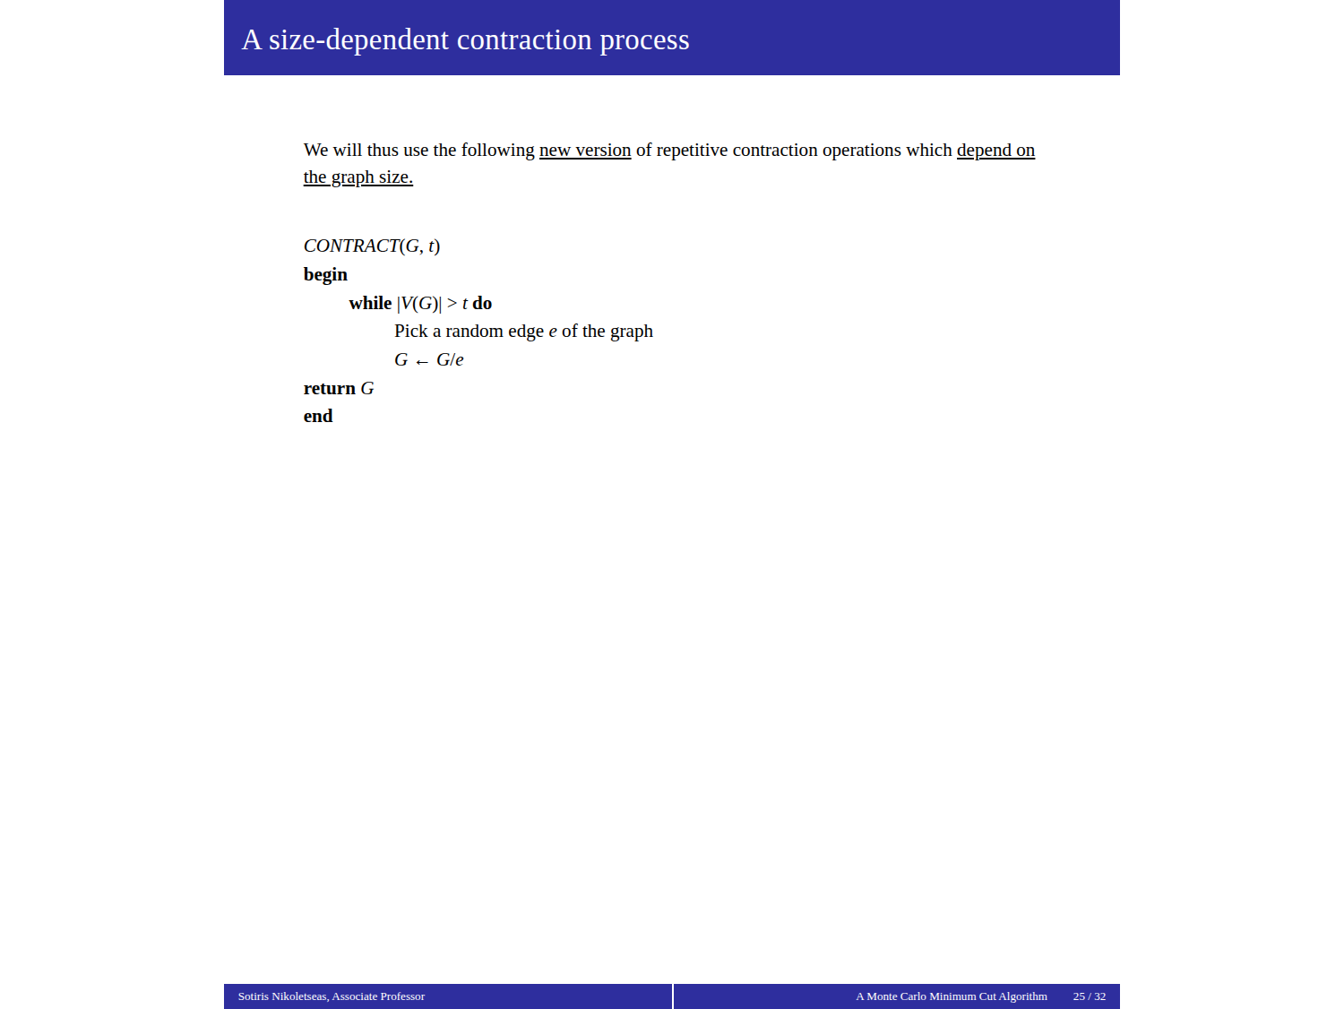A size-dependent contraction process
We will thus use the following new version of repetitive contraction operations which depend on the graph size.
CONTRACT(G, t)
begin
while |V(G)| > t do
Pick a random edge e of the graph
G ← G/e
return G
end
Sotiris Nikoletseas, Associate Professor
A Monte Carlo Minimum Cut Algorithm 25 / 32